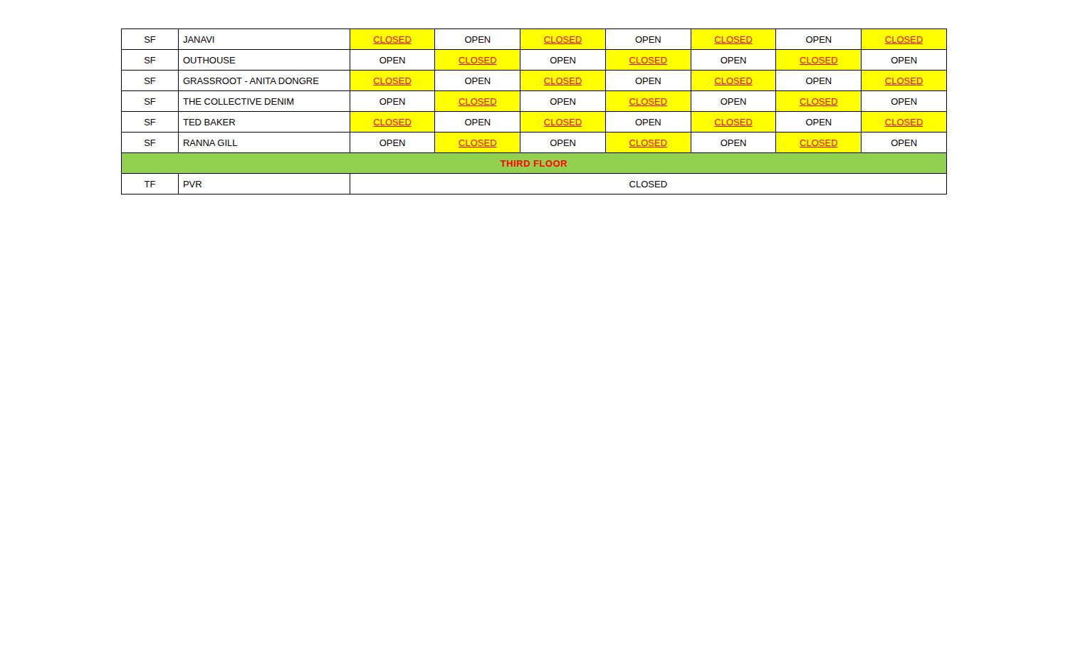| SF | JANAVI | CLOSED | OPEN | CLOSED | OPEN | CLOSED | OPEN | CLOSED |
| SF | OUTHOUSE | OPEN | CLOSED | OPEN | CLOSED | OPEN | CLOSED | OPEN |
| SF | GRASSROOT - ANITA DONGRE | CLOSED | OPEN | CLOSED | OPEN | CLOSED | OPEN | CLOSED |
| SF | THE COLLECTIVE DENIM | OPEN | CLOSED | OPEN | CLOSED | OPEN | CLOSED | OPEN |
| SF | TED BAKER | CLOSED | OPEN | CLOSED | OPEN | CLOSED | OPEN | CLOSED |
| SF | RANNA GILL | OPEN | CLOSED | OPEN | CLOSED | OPEN | CLOSED | OPEN |
| THIRD FLOOR |
| TF | PVR | CLOSED |